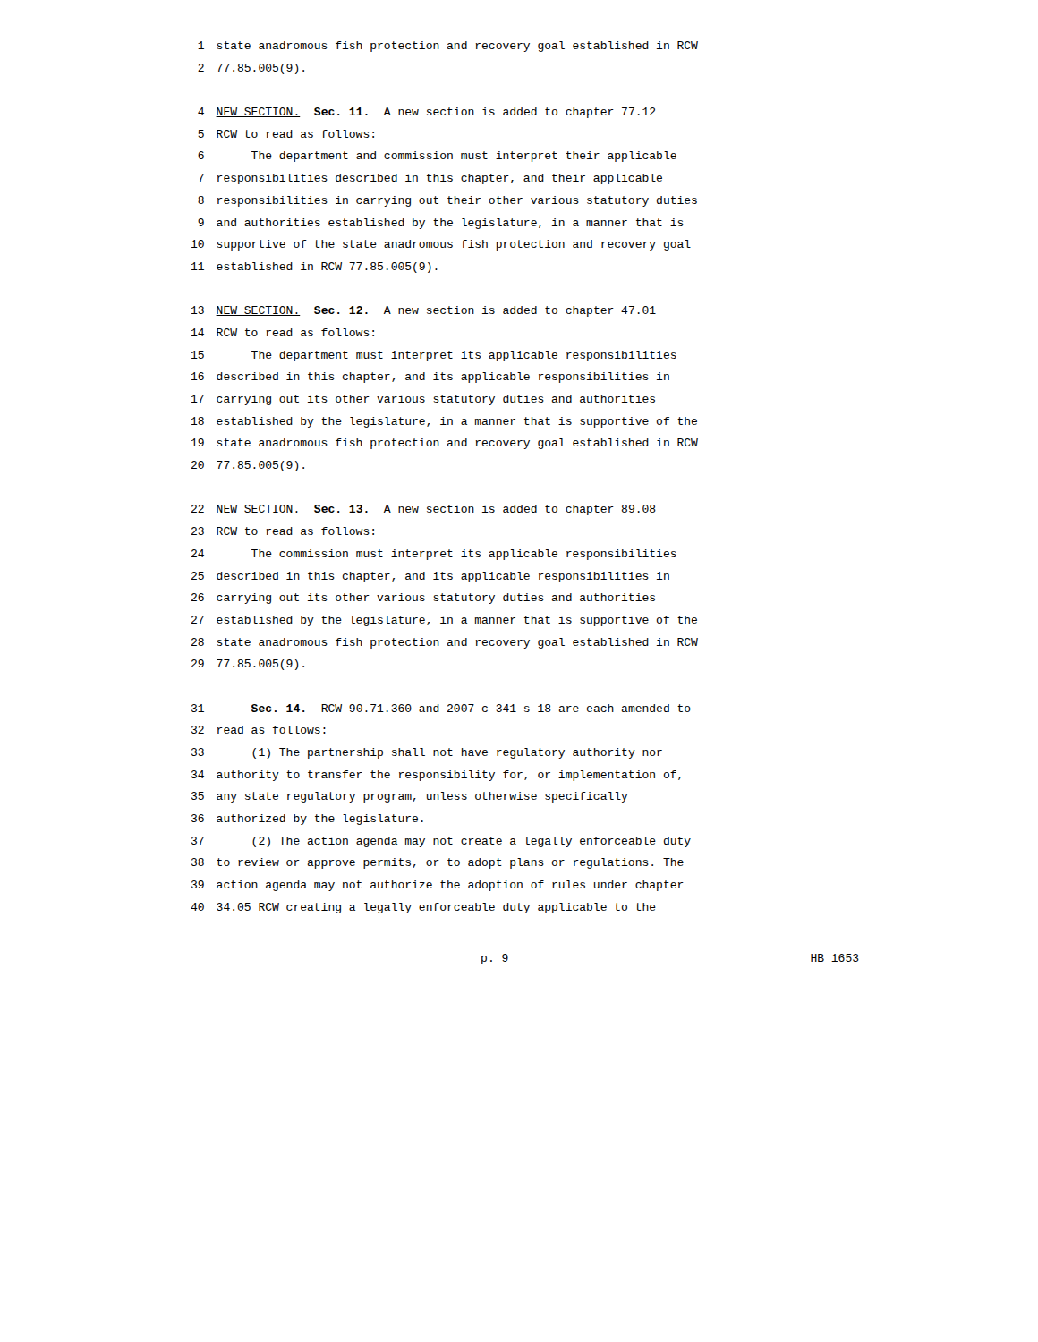state anadromous fish protection and recovery goal established in RCW
77.85.005(9).
NEW SECTION. Sec. 11. A new section is added to chapter 77.12
RCW to read as follows:
The department and commission must interpret their applicable
responsibilities described in this chapter, and their applicable
responsibilities in carrying out their other various statutory duties
and authorities established by the legislature, in a manner that is
supportive of the state anadromous fish protection and recovery goal
established in RCW 77.85.005(9).
NEW SECTION. Sec. 12. A new section is added to chapter 47.01
RCW to read as follows:
The department must interpret its applicable responsibilities
described in this chapter, and its applicable responsibilities in
carrying out its other various statutory duties and authorities
established by the legislature, in a manner that is supportive of the
state anadromous fish protection and recovery goal established in RCW
77.85.005(9).
NEW SECTION. Sec. 13. A new section is added to chapter 89.08
RCW to read as follows:
The commission must interpret its applicable responsibilities
described in this chapter, and its applicable responsibilities in
carrying out its other various statutory duties and authorities
established by the legislature, in a manner that is supportive of the
state anadromous fish protection and recovery goal established in RCW
77.85.005(9).
Sec. 14. RCW 90.71.360 and 2007 c 341 s 18 are each amended to
read as follows:
(1) The partnership shall not have regulatory authority nor
authority to transfer the responsibility for, or implementation of,
any state regulatory program, unless otherwise specifically
authorized by the legislature.
(2) The action agenda may not create a legally enforceable duty
to review or approve permits, or to adopt plans or regulations. The
action agenda may not authorize the adoption of rules under chapter
34.05 RCW creating a legally enforceable duty applicable to the
p. 9
HB 1653